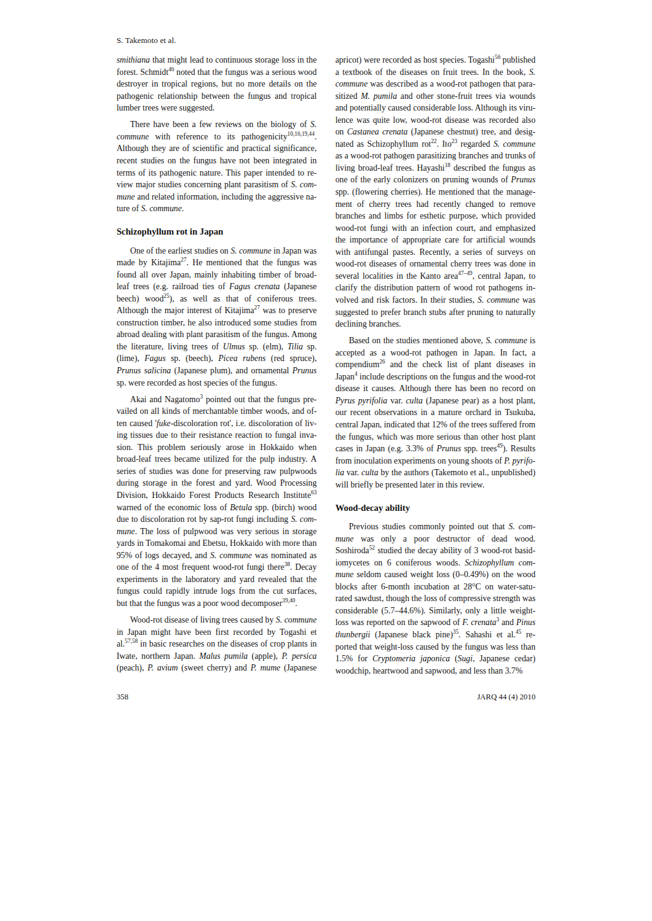S. Takemoto et al.
smithiana that might lead to continuous storage loss in the forest. Schmidt46 noted that the fungus was a serious wood destroyer in tropical regions, but no more details on the pathogenic relationship between the fungus and tropical lumber trees were suggested.
There have been a few reviews on the biology of S. commune with reference to its pathogenicity10,16,19,44. Although they are of scientific and practical significance, recent studies on the fungus have not been integrated in terms of its pathogenic nature. This paper intended to review major studies concerning plant parasitism of S. commune and related information, including the aggressive nature of S. commune.
Schizophyllum rot in Japan
One of the earliest studies on S. commune in Japan was made by Kitajima27. He mentioned that the fungus was found all over Japan, mainly inhabiting timber of broad-leaf trees (e.g. railroad ties of Fagus crenata (Japanese beech) wood25), as well as that of coniferous trees. Although the major interest of Kitajima27 was to preserve construction timber, he also introduced some studies from abroad dealing with plant parasitism of the fungus. Among the literature, living trees of Ulmus sp. (elm), Tilia sp. (lime), Fagus sp. (beech), Picea rubens (red spruce), Prunus salicina (Japanese plum), and ornamental Prunus sp. were recorded as host species of the fungus.
Akai and Nagatomo3 pointed out that the fungus prevailed on all kinds of merchantable timber woods, and often caused 'fuke-discoloration rot', i.e. discoloration of living tissues due to their resistance reaction to fungal invasion. This problem seriously arose in Hokkaido when broad-leaf trees became utilized for the pulp industry. A series of studies was done for preserving raw pulpwoods during storage in the forest and yard. Wood Processing Division, Hokkaido Forest Products Research Institute63 warned of the economic loss of Betula spp. (birch) wood due to discoloration rot by sap-rot fungi including S. commune. The loss of pulpwood was very serious in storage yards in Tomakomai and Ebetsu, Hokkaido with more than 95% of logs decayed, and S. commune was nominated as one of the 4 most frequent wood-rot fungi there38. Decay experiments in the laboratory and yard revealed that the fungus could rapidly intrude logs from the cut surfaces, but that the fungus was a poor wood decomposer39,40.
Wood-rot disease of living trees caused by S. commune in Japan might have been first recorded by Togashi et al.57,58 in basic researches on the diseases of crop plants in Iwate, northern Japan. Malus pumila (apple), P. persica (peach), P. avium (sweet cherry) and P. mume (Japanese apricot) were recorded as host species. Togashi56 published a textbook of the diseases on fruit trees. In the book, S. commune was described as a wood-rot pathogen that parasitized M. pumila and other stone-fruit trees via wounds and potentially caused considerable loss. Although its virulence was quite low, wood-rot disease was recorded also on Castanea crenata (Japanese chestnut) tree, and designated as Schizophyllum rot22. Ito23 regarded S. commune as a wood-rot pathogen parasitizing branches and trunks of living broad-leaf trees. Hayashi18 described the fungus as one of the early colonizers on pruning wounds of Prunus spp. (flowering cherries). He mentioned that the management of cherry trees had recently changed to remove branches and limbs for esthetic purpose, which provided wood-rot fungi with an infection court, and emphasized the importance of appropriate care for artificial wounds with antifungal pastes. Recently, a series of surveys on wood-rot diseases of ornamental cherry trees was done in several localities in the Kanto area47–49, central Japan, to clarify the distribution pattern of wood rot pathogens involved and risk factors. In their studies, S. commune was suggested to prefer branch stubs after pruning to naturally declining branches.
Based on the studies mentioned above, S. commune is accepted as a wood-rot pathogen in Japan. In fact, a compendium26 and the check list of plant diseases in Japan4 include descriptions on the fungus and the wood-rot disease it causes. Although there has been no record on Pyrus pyrifolia var. culta (Japanese pear) as a host plant, our recent observations in a mature orchard in Tsukuba, central Japan, indicated that 12% of the trees suffered from the fungus, which was more serious than other host plant cases in Japan (e.g. 3.3% of Prunus spp. trees49). Results from inoculation experiments on young shoots of P. pyrifolia var. culta by the authors (Takemoto et al., unpublished) will briefly be presented later in this review.
Wood-decay ability
Previous studies commonly pointed out that S. commune was only a poor destructor of dead wood. Soshiroda52 studied the decay ability of 3 wood-rot basidiomycetes on 6 coniferous woods. Schizophyllum commune seldom caused weight loss (0–0.49%) on the wood blocks after 6-month incubation at 28°C on water-saturated sawdust, though the loss of compressive strength was considerable (5.7–44.6%). Similarly, only a little weight-loss was reported on the sapwood of F. crenata3 and Pinus thunbergii (Japanese black pine)35. Sahashi et al.45 reported that weight-loss caused by the fungus was less than 1.5% for Cryptomeria japonica (Sugi, Japanese cedar) woodchip, heartwood and sapwood, and less than 3.7%
358 JARQ 44 (4) 2010